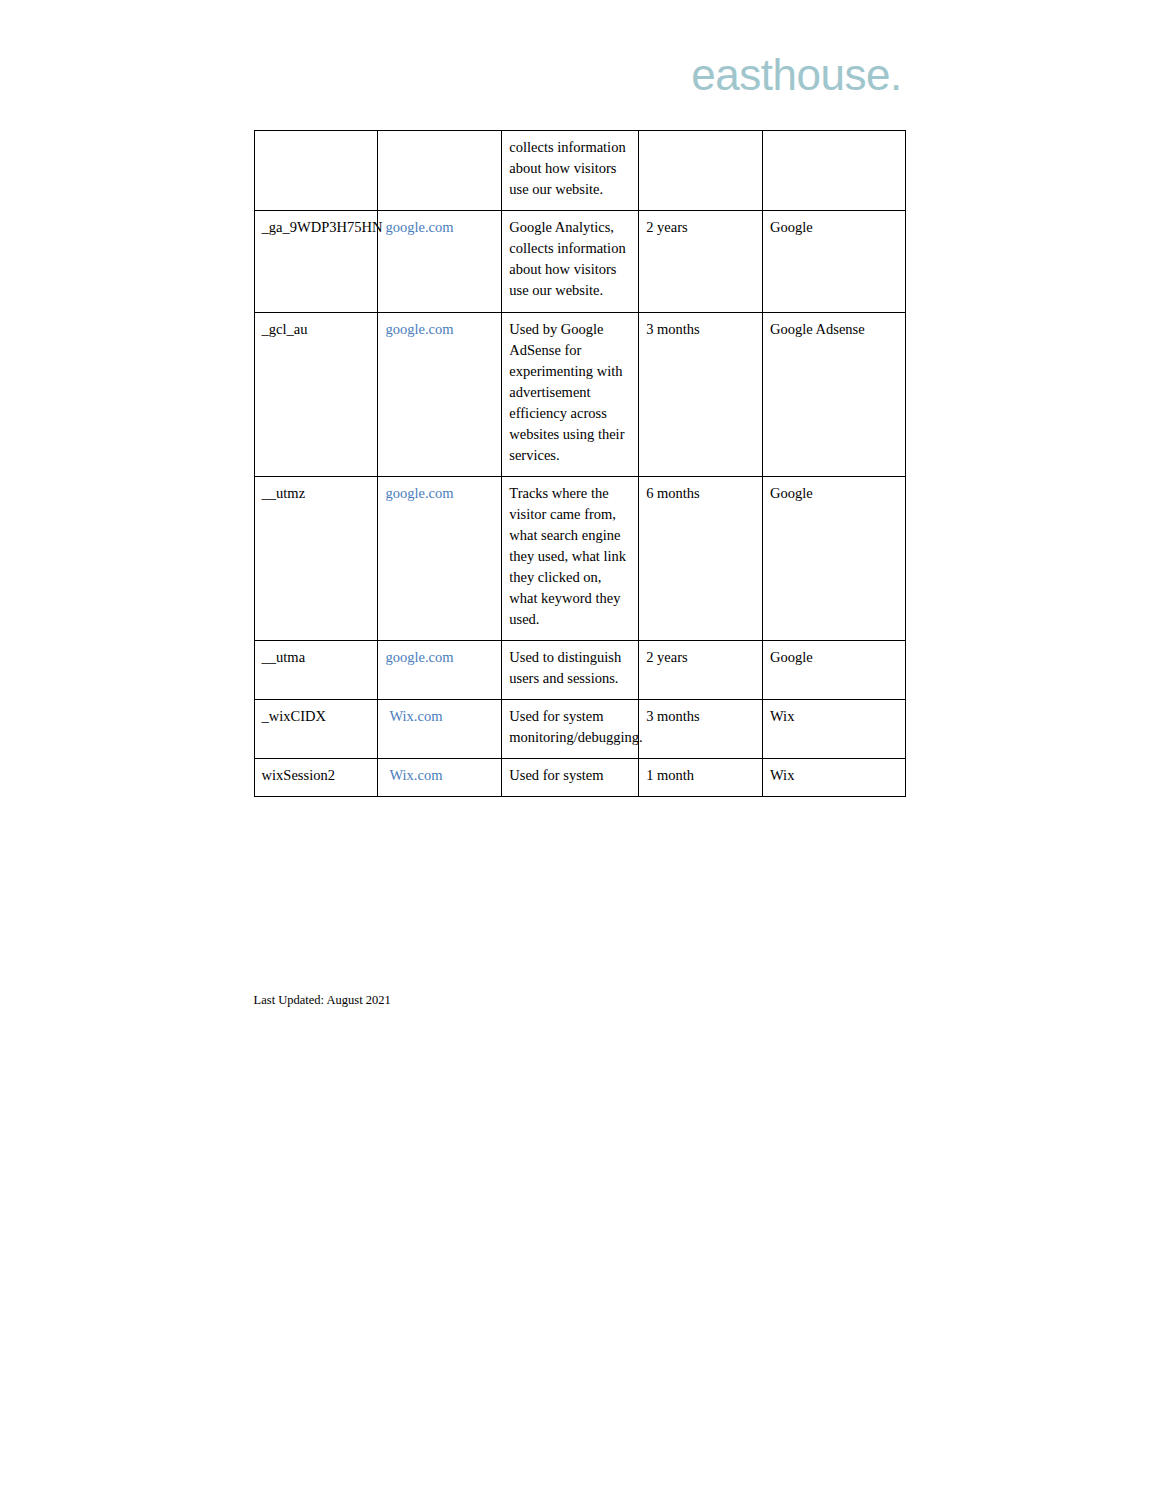easthouse.
| | | collects information about how visitors use our website. | | |
| _ga_9WDP3H75HN | google.com | Google Analytics, collects information about how visitors use our website. | 2 years | Google |
| _gcl_au | google.com | Used by Google AdSense for experimenting with advertisement efficiency across websites using their services. | 3 months | Google Adsense |
| __utmz | google.com | Tracks where the visitor came from, what search engine they used, what link they clicked on, what keyword they used. | 6 months | Google |
| __utma | google.com | Used to distinguish users and sessions. | 2 years | Google |
| _wixCIDX | Wix.com | Used for system monitoring/debugging. | 3 months | Wix |
| wixSession2 | Wix.com | Used for system | 1 month | Wix |
Last Updated: August 2021